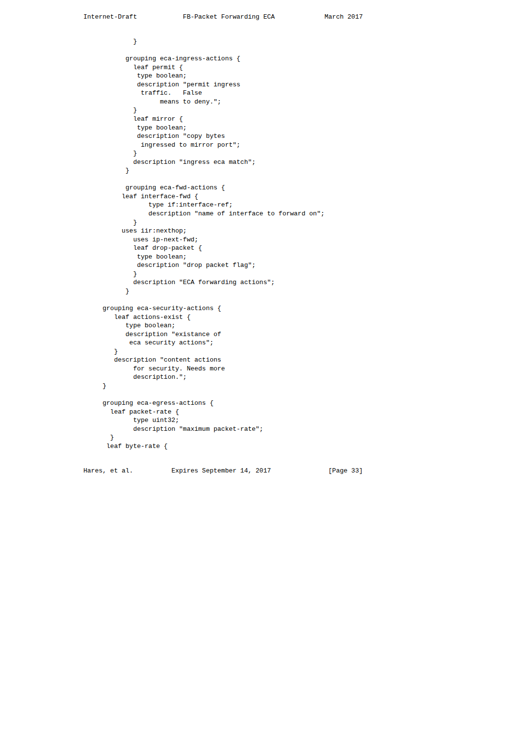Internet-Draft            FB-Packet Forwarding ECA             March 2017
             }

           grouping eca-ingress-actions {
             leaf permit {
              type boolean;
              description "permit ingress
               traffic.   False
                    means to deny.";
             }
             leaf mirror {
              type boolean;
              description "copy bytes
               ingressed to mirror port";
             }
             description "ingress eca match";
           }

           grouping eca-fwd-actions {
          leaf interface-fwd {
                 type if:interface-ref;
                 description "name of interface to forward on";
             }
          uses iir:nexthop;
             uses ip-next-fwd;
             leaf drop-packet {
              type boolean;
              description "drop packet flag";
             }
             description "ECA forwarding actions";
           }

     grouping eca-security-actions {
        leaf actions-exist {
           type boolean;
           description "existance of
            eca security actions";
        }
        description "content actions
             for security. Needs more
             description.";
     }

     grouping eca-egress-actions {
       leaf packet-rate {
             type uint32;
             description "maximum packet-rate";
       }
      leaf byte-rate {
Hares, et al.          Expires September 14, 2017               [Page 33]